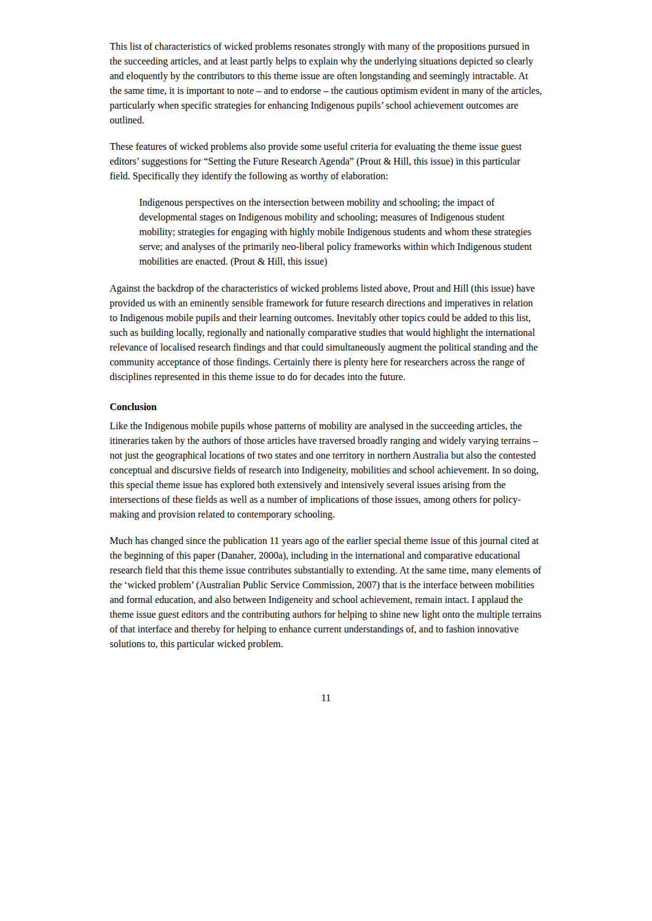This list of characteristics of wicked problems resonates strongly with many of the propositions pursued in the succeeding articles, and at least partly helps to explain why the underlying situations depicted so clearly and eloquently by the contributors to this theme issue are often longstanding and seemingly intractable. At the same time, it is important to note – and to endorse – the cautious optimism evident in many of the articles, particularly when specific strategies for enhancing Indigenous pupils’ school achievement outcomes are outlined.
These features of wicked problems also provide some useful criteria for evaluating the theme issue guest editors’ suggestions for “Setting the Future Research Agenda” (Prout & Hill, this issue) in this particular field. Specifically they identify the following as worthy of elaboration:
Indigenous perspectives on the intersection between mobility and schooling; the impact of developmental stages on Indigenous mobility and schooling; measures of Indigenous student mobility; strategies for engaging with highly mobile Indigenous students and whom these strategies serve; and analyses of the primarily neo-liberal policy frameworks within which Indigenous student mobilities are enacted. (Prout & Hill, this issue)
Against the backdrop of the characteristics of wicked problems listed above, Prout and Hill (this issue) have provided us with an eminently sensible framework for future research directions and imperatives in relation to Indigenous mobile pupils and their learning outcomes. Inevitably other topics could be added to this list, such as building locally, regionally and nationally comparative studies that would highlight the international relevance of localised research findings and that could simultaneously augment the political standing and the community acceptance of those findings. Certainly there is plenty here for researchers across the range of disciplines represented in this theme issue to do for decades into the future.
Conclusion
Like the Indigenous mobile pupils whose patterns of mobility are analysed in the succeeding articles, the itineraries taken by the authors of those articles have traversed broadly ranging and widely varying terrains – not just the geographical locations of two states and one territory in northern Australia but also the contested conceptual and discursive fields of research into Indigeneity, mobilities and school achievement. In so doing, this special theme issue has explored both extensively and intensively several issues arising from the intersections of these fields as well as a number of implications of those issues, among others for policy-making and provision related to contemporary schooling.
Much has changed since the publication 11 years ago of the earlier special theme issue of this journal cited at the beginning of this paper (Danaher, 2000a), including in the international and comparative educational research field that this theme issue contributes substantially to extending. At the same time, many elements of the ‘wicked problem’ (Australian Public Service Commission, 2007) that is the interface between mobilities and formal education, and also between Indigeneity and school achievement, remain intact. I applaud the theme issue guest editors and the contributing authors for helping to shine new light onto the multiple terrains of that interface and thereby for helping to enhance current understandings of, and to fashion innovative solutions to, this particular wicked problem.
11